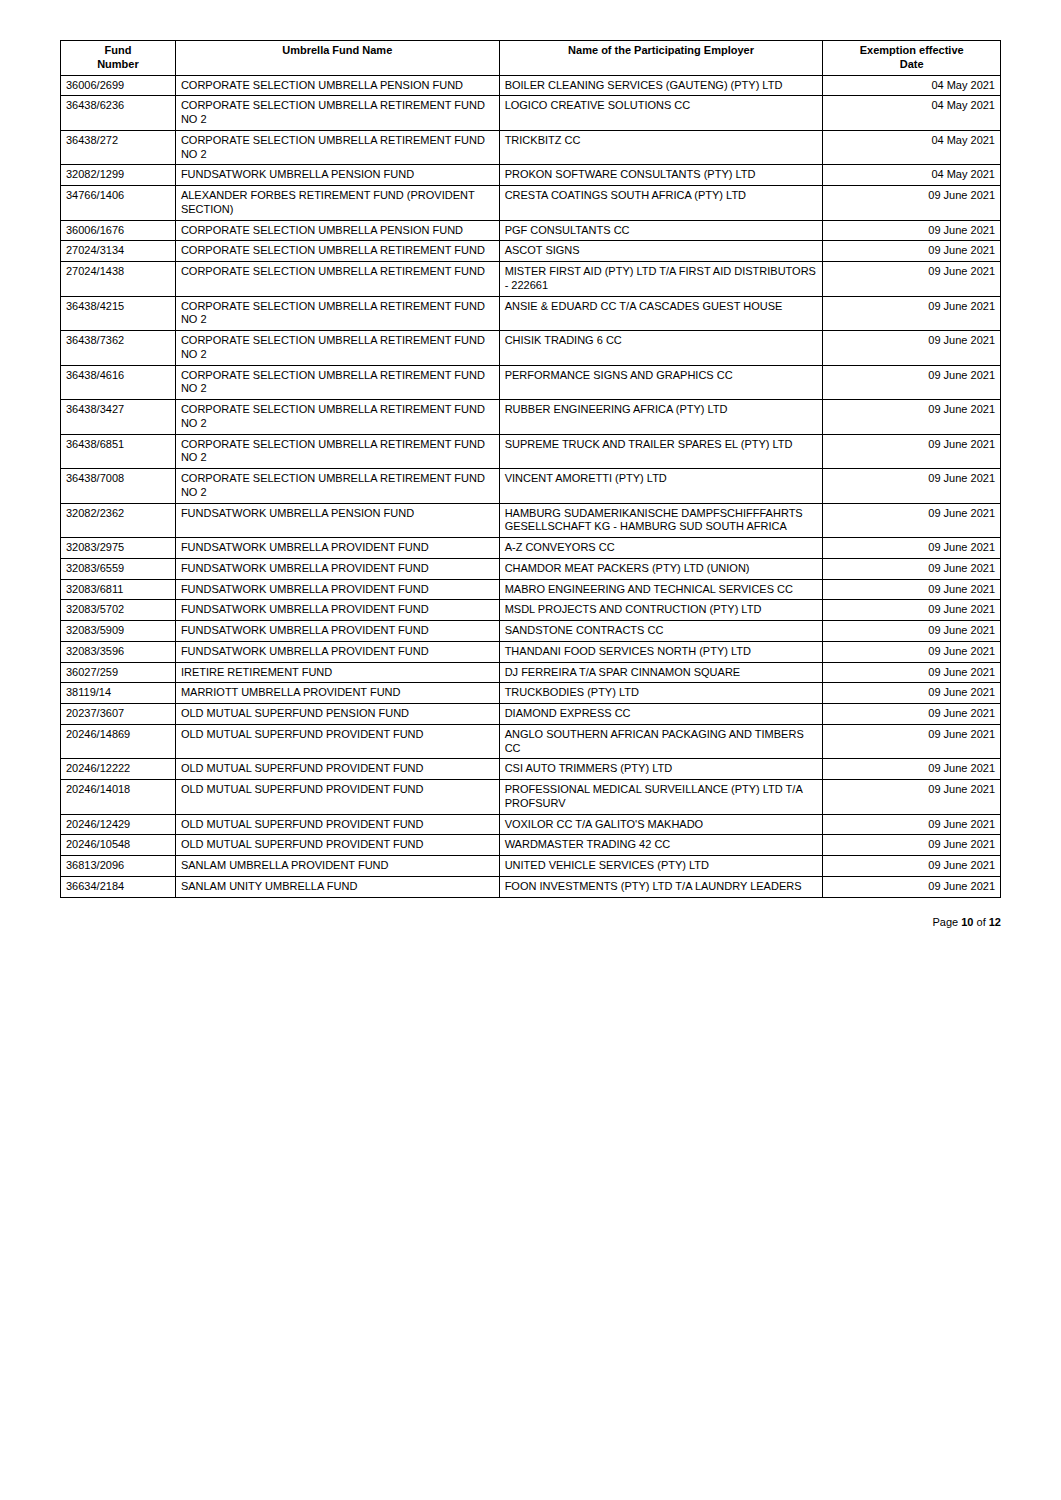| Fund Number | Umbrella Fund Name | Name of the Participating Employer | Exemption effective Date |
| --- | --- | --- | --- |
| 36006/2699 | CORPORATE SELECTION UMBRELLA PENSION FUND | BOILER CLEANING SERVICES (GAUTENG) (PTY) LTD | 04 May 2021 |
| 36438/6236 | CORPORATE SELECTION UMBRELLA RETIREMENT FUND NO 2 | LOGICO CREATIVE SOLUTIONS CC | 04 May 2021 |
| 36438/272 | CORPORATE SELECTION UMBRELLA RETIREMENT FUND NO 2 | TRICKBITZ CC | 04 May 2021 |
| 32082/1299 | FUNDSATWORK UMBRELLA PENSION FUND | PROKON SOFTWARE CONSULTANTS (PTY) LTD | 04 May 2021 |
| 34766/1406 | ALEXANDER FORBES RETIREMENT FUND (PROVIDENT SECTION) | CRESTA COATINGS SOUTH AFRICA (PTY) LTD | 09 June 2021 |
| 36006/1676 | CORPORATE SELECTION UMBRELLA PENSION FUND | PGF CONSULTANTS CC | 09 June 2021 |
| 27024/3134 | CORPORATE SELECTION UMBRELLA RETIREMENT FUND | ASCOT SIGNS | 09 June 2021 |
| 27024/1438 | CORPORATE SELECTION UMBRELLA RETIREMENT FUND | MISTER FIRST AID (PTY) LTD T/A FIRST AID DISTRIBUTORS - 222661 | 09 June 2021 |
| 36438/4215 | CORPORATE SELECTION UMBRELLA RETIREMENT FUND NO 2 | ANSIE & EDUARD CC T/A CASCADES GUEST HOUSE | 09 June 2021 |
| 36438/7362 | CORPORATE SELECTION UMBRELLA RETIREMENT FUND NO 2 | CHISIK TRADING 6 CC | 09 June 2021 |
| 36438/4616 | CORPORATE SELECTION UMBRELLA RETIREMENT FUND NO 2 | PERFORMANCE SIGNS AND GRAPHICS CC | 09 June 2021 |
| 36438/3427 | CORPORATE SELECTION UMBRELLA RETIREMENT FUND NO 2 | RUBBER ENGINEERING AFRICA (PTY) LTD | 09 June 2021 |
| 36438/6851 | CORPORATE SELECTION UMBRELLA RETIREMENT FUND NO 2 | SUPREME TRUCK AND TRAILER SPARES EL (PTY) LTD | 09 June 2021 |
| 36438/7008 | CORPORATE SELECTION UMBRELLA RETIREMENT FUND NO 2 | VINCENT AMORETTI (PTY) LTD | 09 June 2021 |
| 32082/2362 | FUNDSATWORK UMBRELLA PENSION FUND | HAMBURG SUDAMERIKANISCHE DAMPFSCHIFFFAHRTS GESELLSCHAFT KG - HAMBURG SUD SOUTH AFRICA | 09 June 2021 |
| 32083/2975 | FUNDSATWORK UMBRELLA PROVIDENT FUND | A-Z CONVEYORS CC | 09 June 2021 |
| 32083/6559 | FUNDSATWORK UMBRELLA PROVIDENT FUND | CHAMDOR MEAT PACKERS (PTY) LTD (UNION) | 09 June 2021 |
| 32083/6811 | FUNDSATWORK UMBRELLA PROVIDENT FUND | MABRO ENGINEERING AND TECHNICAL SERVICES CC | 09 June 2021 |
| 32083/5702 | FUNDSATWORK UMBRELLA PROVIDENT FUND | MSDL PROJECTS AND CONTRUCTION (PTY) LTD | 09 June 2021 |
| 32083/5909 | FUNDSATWORK UMBRELLA PROVIDENT FUND | SANDSTONE CONTRACTS CC | 09 June 2021 |
| 32083/3596 | FUNDSATWORK UMBRELLA PROVIDENT FUND | THANDANI FOOD SERVICES NORTH (PTY) LTD | 09 June 2021 |
| 36027/259 | IRETIRE RETIREMENT FUND | DJ FERREIRA T/A SPAR CINNAMON SQUARE | 09 June 2021 |
| 38119/14 | MARRIOTT UMBRELLA PROVIDENT FUND | TRUCKBODIES (PTY) LTD | 09 June 2021 |
| 20237/3607 | OLD MUTUAL SUPERFUND PENSION FUND | DIAMOND EXPRESS CC | 09 June 2021 |
| 20246/14869 | OLD MUTUAL SUPERFUND PROVIDENT FUND | ANGLO SOUTHERN AFRICAN PACKAGING AND TIMBERS CC | 09 June 2021 |
| 20246/12222 | OLD MUTUAL SUPERFUND PROVIDENT FUND | CSI AUTO TRIMMERS (PTY) LTD | 09 June 2021 |
| 20246/14018 | OLD MUTUAL SUPERFUND PROVIDENT FUND | PROFESSIONAL MEDICAL SURVEILLANCE (PTY) LTD T/A PROFSURV | 09 June 2021 |
| 20246/12429 | OLD MUTUAL SUPERFUND PROVIDENT FUND | VOXILOR CC T/A GALITO'S MAKHADO | 09 June 2021 |
| 20246/10548 | OLD MUTUAL SUPERFUND PROVIDENT FUND | WARDMASTER TRADING 42 CC | 09 June 2021 |
| 36813/2096 | SANLAM UMBRELLA PROVIDENT FUND | UNITED VEHICLE SERVICES (PTY) LTD | 09 June 2021 |
| 36634/2184 | SANLAM UNITY UMBRELLA FUND | FOON INVESTMENTS (PTY) LTD T/A LAUNDRY LEADERS | 09 June 2021 |
Page 10 of 12